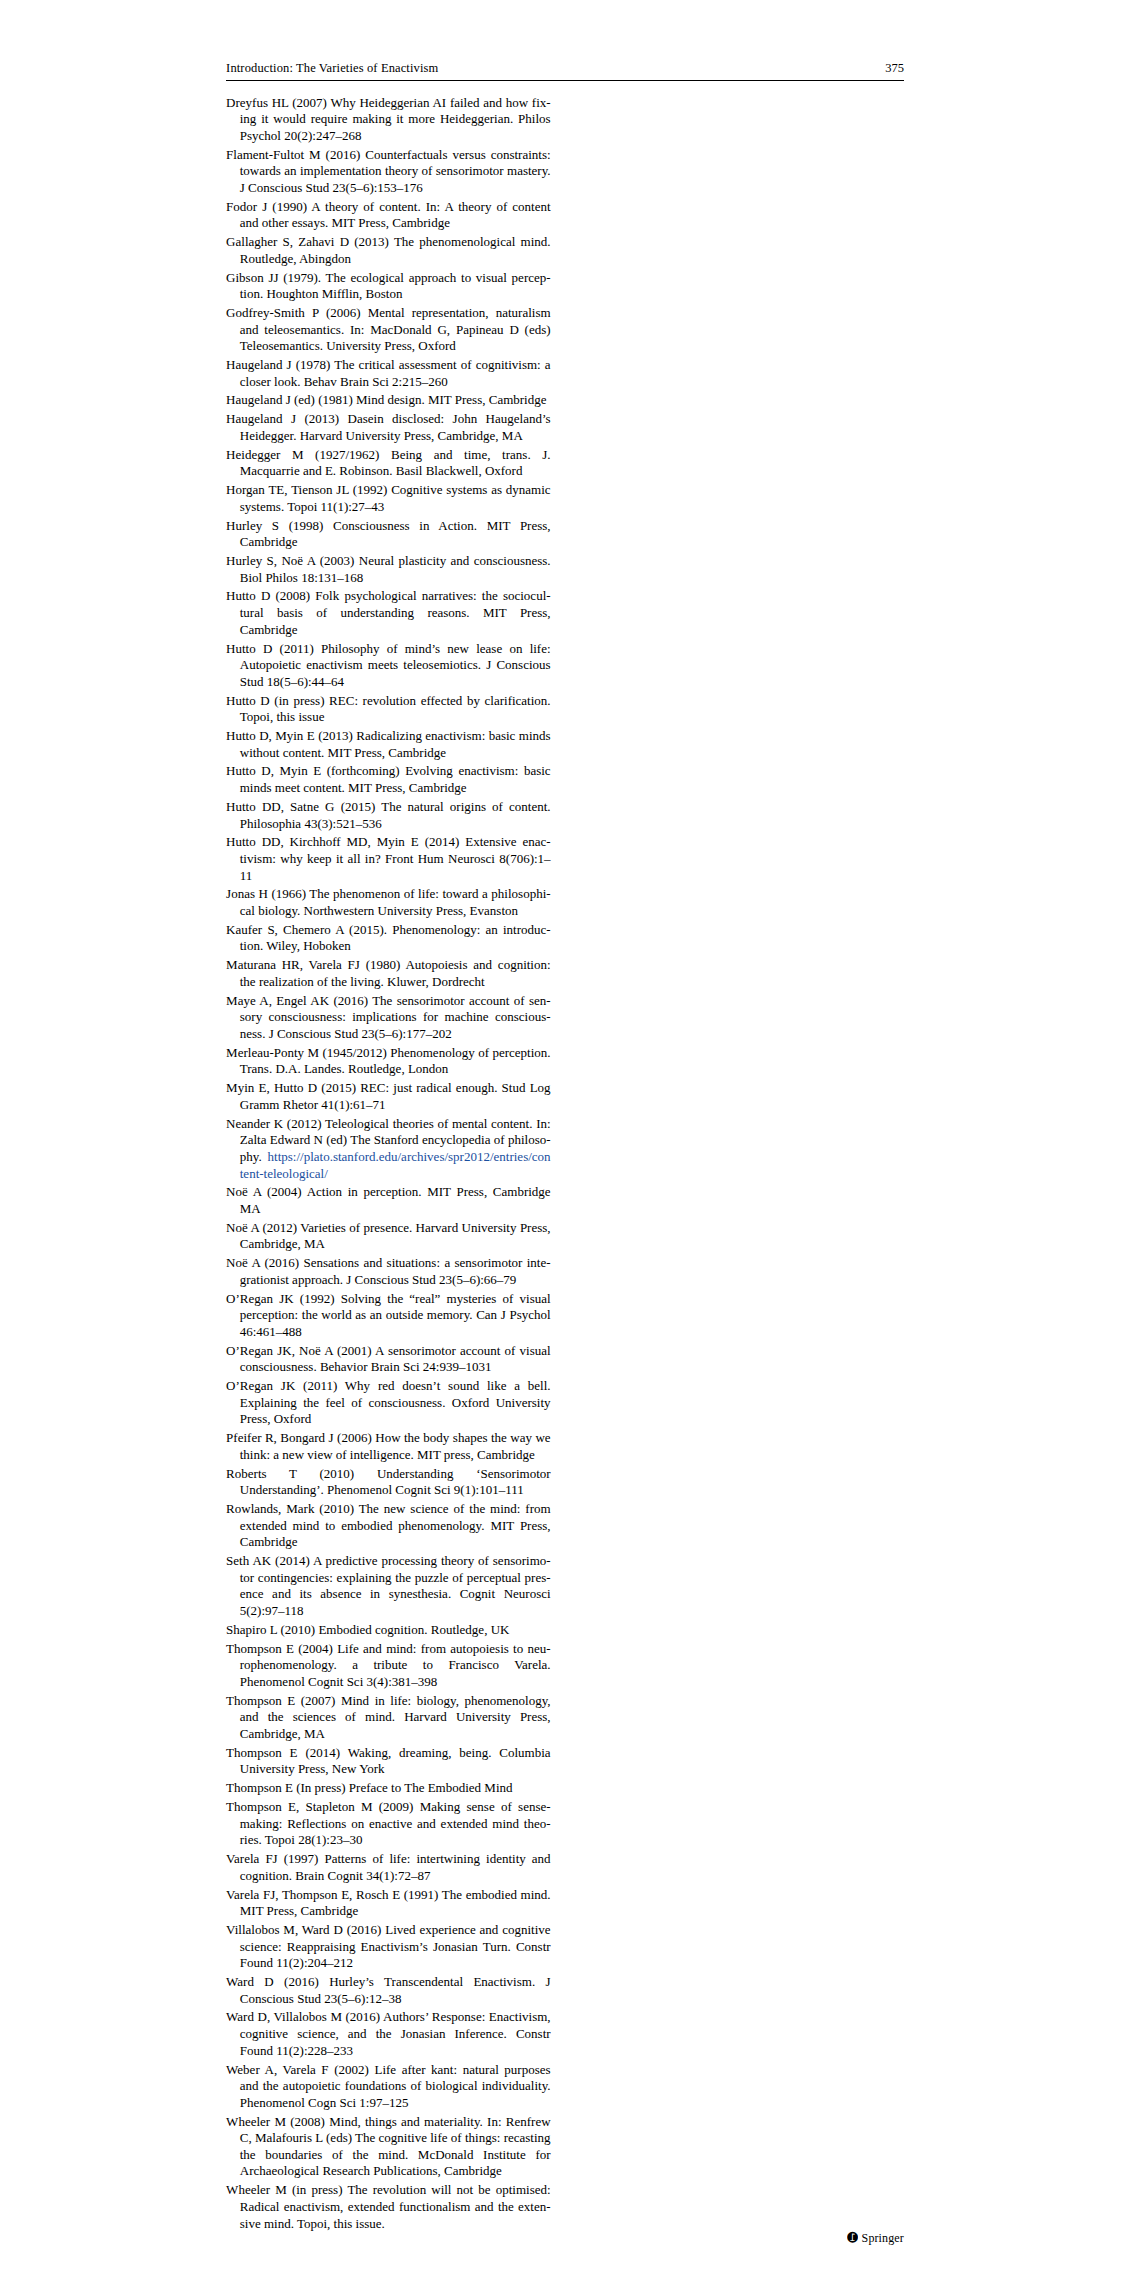Introduction: The Varieties of Enactivism 375
Dreyfus HL (2007) Why Heideggerian AI failed and how fixing it would require making it more Heideggerian. Philos Psychol 20(2):247–268
Flament-Fultot M (2016) Counterfactuals versus constraints: towards an implementation theory of sensorimotor mastery. J Conscious Stud 23(5–6):153–176
Fodor J (1990) A theory of content. In: A theory of content and other essays. MIT Press, Cambridge
Gallagher S, Zahavi D (2013) The phenomenological mind. Routledge, Abingdon
Gibson JJ (1979). The ecological approach to visual perception. Houghton Mifflin, Boston
Godfrey-Smith P (2006) Mental representation, naturalism and teleosemantics. In: MacDonald G, Papineau D (eds) Teleosemantics. University Press, Oxford
Haugeland J (1978) The critical assessment of cognitivism: a closer look. Behav Brain Sci 2:215–260
Haugeland J (ed) (1981) Mind design. MIT Press, Cambridge
Haugeland J (2013) Dasein disclosed: John Haugeland’s Heidegger. Harvard University Press, Cambridge, MA
Heidegger M (1927/1962) Being and time, trans. J. Macquarrie and E. Robinson. Basil Blackwell, Oxford
Horgan TE, Tienson JL (1992) Cognitive systems as dynamic systems. Topoi 11(1):27–43
Hurley S (1998) Consciousness in Action. MIT Press, Cambridge
Hurley S, Noë A (2003) Neural plasticity and consciousness. Biol Philos 18:131–168
Hutto D (2008) Folk psychological narratives: the sociocultural basis of understanding reasons. MIT Press, Cambridge
Hutto D (2011) Philosophy of mind’s new lease on life: Autopoietic enactivism meets teleosemiotics. J Conscious Stud 18(5–6):44–64
Hutto D (in press) REC: revolution effected by clarification. Topoi, this issue
Hutto D, Myin E (2013) Radicalizing enactivism: basic minds without content. MIT Press, Cambridge
Hutto D, Myin E (forthcoming) Evolving enactivism: basic minds meet content. MIT Press, Cambridge
Hutto DD, Satne G (2015) The natural origins of content. Philosophia 43(3):521–536
Hutto DD, Kirchhoff MD, Myin E (2014) Extensive enactivism: why keep it all in? Front Hum Neurosci 8(706):1–11
Jonas H (1966) The phenomenon of life: toward a philosophical biology. Northwestern University Press, Evanston
Kaufer S, Chemero A (2015). Phenomenology: an introduction. Wiley, Hoboken
Maturana HR, Varela FJ (1980) Autopoiesis and cognition: the realization of the living. Kluwer, Dordrecht
Maye A, Engel AK (2016) The sensorimotor account of sensory consciousness: implications for machine consciousness. J Conscious Stud 23(5–6):177–202
Merleau-Ponty M (1945/2012) Phenomenology of perception. Trans. D.A. Landes. Routledge, London
Myin E, Hutto D (2015) REC: just radical enough. Stud Log Gramm Rhetor 41(1):61–71
Neander K (2012) Teleological theories of mental content. In: Zalta Edward N (ed) The Stanford encyclopedia of philosophy. https://plato.stanford.edu/archives/spr2012/entries/content-teleological/
Noë A (2004) Action in perception. MIT Press, Cambridge MA
Noë A (2012) Varieties of presence. Harvard University Press, Cambridge, MA
Noë A (2016) Sensations and situations: a sensorimotor integrationist approach. J Conscious Stud 23(5–6):66–79
O’Regan JK (1992) Solving the “real” mysteries of visual perception: the world as an outside memory. Can J Psychol 46:461–488
O’Regan JK, Noë A (2001) A sensorimotor account of visual consciousness. Behavior Brain Sci 24:939–1031
O’Regan JK (2011) Why red doesn’t sound like a bell. Explaining the feel of consciousness. Oxford University Press, Oxford
Pfeifer R, Bongard J (2006) How the body shapes the way we think: a new view of intelligence. MIT press, Cambridge
Roberts T (2010) Understanding ‘Sensorimotor Understanding’. Phenomenol Cognit Sci 9(1):101–111
Rowlands, Mark (2010) The new science of the mind: from extended mind to embodied phenomenology. MIT Press, Cambridge
Seth AK (2014) A predictive processing theory of sensorimotor contingencies: explaining the puzzle of perceptual presence and its absence in synesthesia. Cognit Neurosci 5(2):97–118
Shapiro L (2010) Embodied cognition. Routledge, UK
Thompson E (2004) Life and mind: from autopoiesis to neurophenomenology. a tribute to Francisco Varela. Phenomenol Cognit Sci 3(4):381–398
Thompson E (2007) Mind in life: biology, phenomenology, and the sciences of mind. Harvard University Press, Cambridge, MA
Thompson E (2014) Waking, dreaming, being. Columbia University Press, New York
Thompson E (In press) Preface to The Embodied Mind
Thompson E, Stapleton M (2009) Making sense of sense-making: Reflections on enactive and extended mind theories. Topoi 28(1):23–30
Varela FJ (1997) Patterns of life: intertwining identity and cognition. Brain Cognit 34(1):72–87
Varela FJ, Thompson E, Rosch E (1991) The embodied mind. MIT Press, Cambridge
Villalobos M, Ward D (2016) Lived experience and cognitive science: Reappraising Enactivism’s Jonasian Turn. Constr Found 11(2):204–212
Ward D (2016) Hurley’s Transcendental Enactivism. J Conscious Stud 23(5–6):12–38
Ward D, Villalobos M (2016) Authors’ Response: Enactivism, cognitive science, and the Jonasian Inference. Constr Found 11(2):228–233
Weber A, Varela F (2002) Life after kant: natural purposes and the autopoietic foundations of biological individuality. Phenomenol Cogn Sci 1:97–125
Wheeler M (2008) Mind, things and materiality. In: Renfrew C, Malafouris L (eds) The cognitive life of things: recasting the boundaries of the mind. McDonald Institute for Archaeological Research Publications, Cambridge
Wheeler M (in press) The revolution will not be optimised: Radical enactivism, extended functionalism and the extensive mind. Topoi, this issue.
➊ Springer